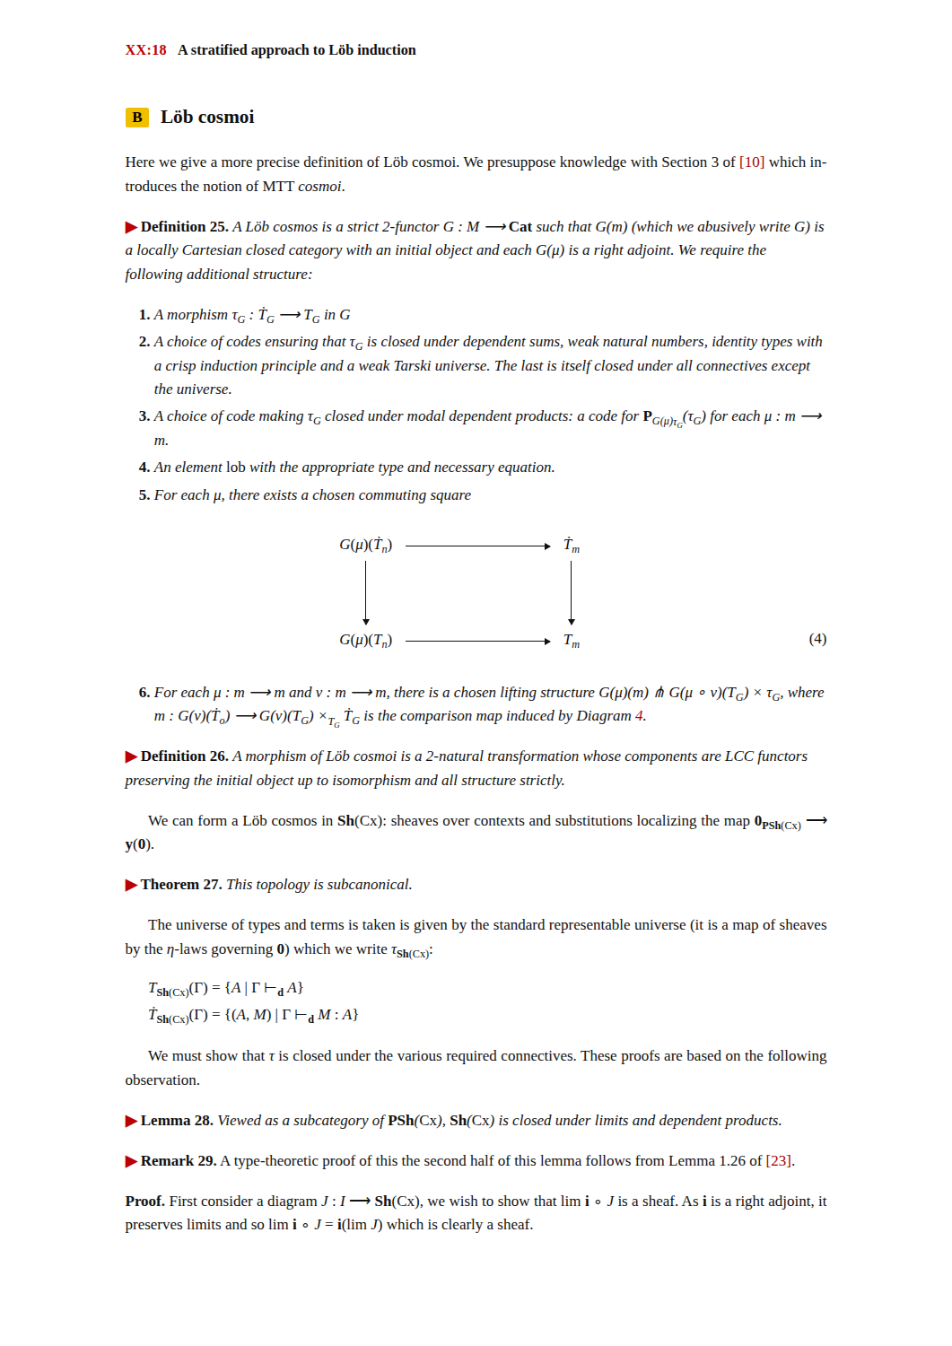XX:18 A stratified approach to Löb induction
B Löb cosmoi
Here we give a more precise definition of Löb cosmoi. We presuppose knowledge with Section 3 of [10] which introduces the notion of MTT cosmoi.
▶ Definition 25. A Löb cosmos is a strict 2-functor G : M ⟶ Cat such that G(m) (which we abusively write G) is a locally Cartesian closed category with an initial object and each G(μ) is a right adjoint. We require the following additional structure:
A morphism τG : ṪG ⟶ TG in G
A choice of codes ensuring that τG is closed under dependent sums, weak natural numbers, identity types with a crisp induction principle and a weak Tarski universe. The last is itself closed under all connectives except the universe.
A choice of code making τG closed under modal dependent products: a code for PG(μ)τG(τG) for each μ : m ⟶ m.
An element lob with the appropriate type and necessary equation.
For each μ, there exists a chosen commuting square
| G ( μ )( Ṫ n ) | | Ṫ m |
| G ( μ )( T n ) | | T m |
(4)
For each μ : m ⟶ m and ν : m ⟶ m, there is a chosen lifting structure G(μ)(m) ⋔ G(μ ∘ ν)(TG) × τG, where m : G(ν)(Ṫo) ⟶ G(ν)(TG) ×TG ṪG is the comparison map induced by Diagram 4.
▶ Definition 26. A morphism of Löb cosmoi is a 2-natural transformation whose components are LCC functors preserving the initial object up to isomorphism and all structure strictly.
We can form a Löb cosmos in Sh(Cx): sheaves over contexts and substitutions localizing the map 0PSh(Cx) ⟶ y(0).
▶ Theorem 27. This topology is subcanonical.
The universe of types and terms is taken is given by the standard representable universe (it is a map of sheaves by the η-laws governing 0) which we write τSh(Cx):
TSh(Cx)(Γ) = {A | Γ ⊢d A}
ṪSh(Cx)(Γ) = {(A, M) | Γ ⊢d M : A}
We must show that τ is closed under the various required connectives. These proofs are based on the following observation.
▶ Lemma 28. Viewed as a subcategory of PSh(Cx), Sh(Cx) is closed under limits and dependent products.
▶ Remark 29. A type-theoretic proof of this the second half of this lemma follows from Lemma 1.26 of [23].
Proof. First consider a diagram J : I ⟶ Sh(Cx), we wish to show that lim i ∘ J is a sheaf. As i is a right adjoint, it preserves limits and so lim i ∘ J = i(lim J) which is clearly a sheaf.